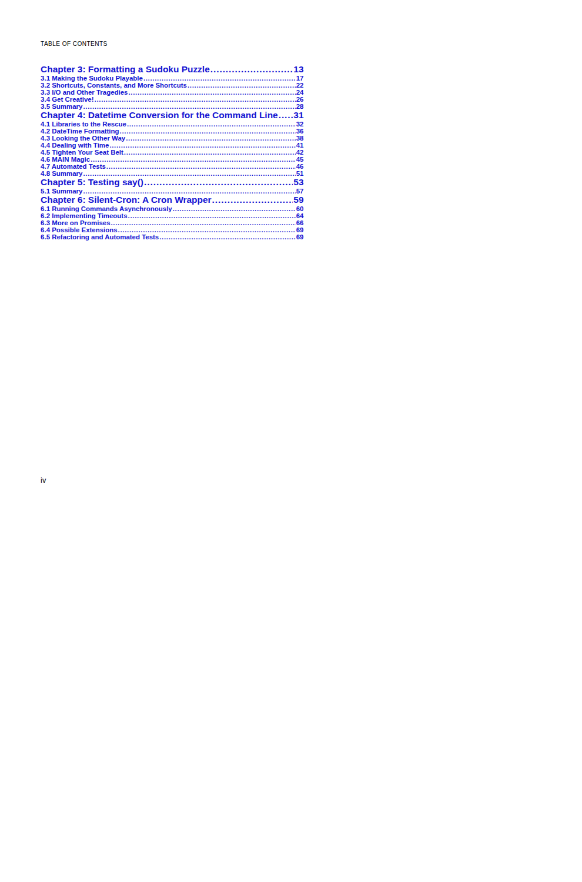TABLE OF CONTENTS
Chapter 3: Formatting a Sudoku Puzzle ................................................................................................. 13
3.1 Making the Sudoku Playable ................................................................................................................................. 17
3.2 Shortcuts, Constants, and More Shortcuts ................................................................................................................................. 22
3.3 I/O and Other Tragedies ................................................................................................................................. 24
3.4 Get Creative! ................................................................................................................................. 26
3.5 Summary ................................................................................................................................. 28
Chapter 4: Datetime Conversion for the Command Line ................................................................................................. 31
4.1 Libraries to the Rescue ................................................................................................................................. 32
4.2 DateTime Formatting ................................................................................................................................. 36
4.3 Looking the Other Way ................................................................................................................................. 38
4.4 Dealing with Time ................................................................................................................................. 41
4.5 Tighten Your Seat Belt ................................................................................................................................. 42
4.6 MAIN Magic ................................................................................................................................. 45
4.7 Automated Tests ................................................................................................................................. 46
4.8 Summary ................................................................................................................................. 51
Chapter 5: Testing say() ................................................................................................. 53
5.1 Summary ................................................................................................................................. 57
Chapter 6: Silent-Cron: A Cron Wrapper ................................................................................................. 59
6.1 Running Commands Asynchronously ................................................................................................................................. 60
6.2 Implementing Timeouts ................................................................................................................................. 64
6.3 More on Promises ................................................................................................................................. 66
6.4 Possible Extensions ................................................................................................................................. 69
6.5 Refactoring and Automated Tests ................................................................................................................................. 69
iv